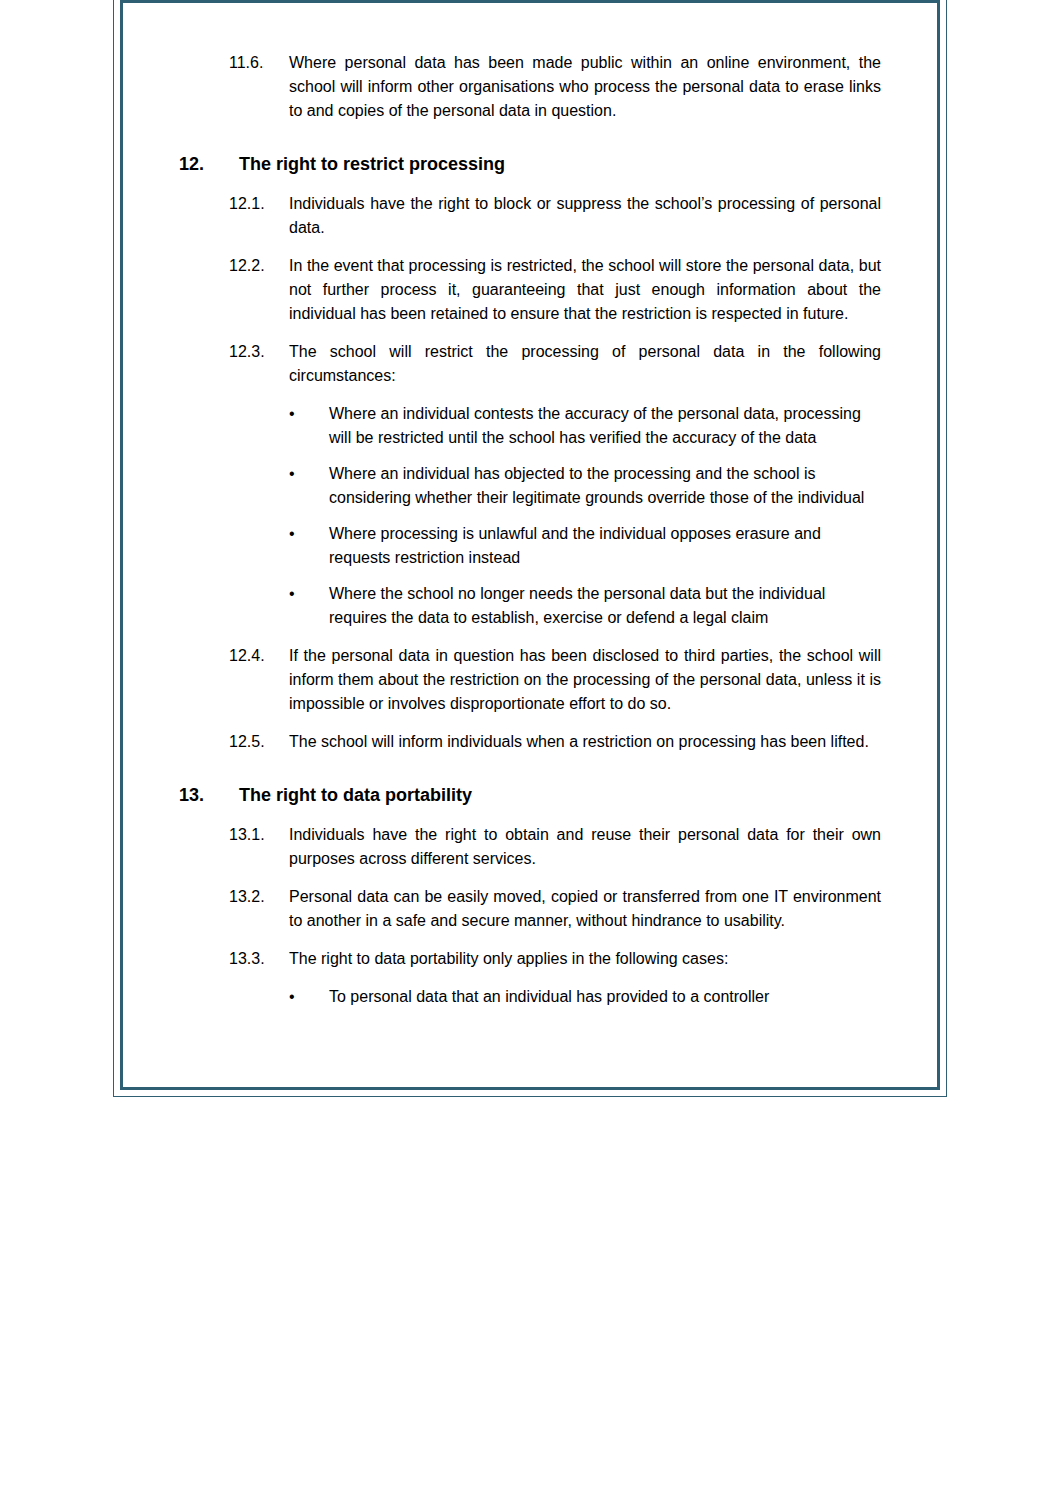11.6. Where personal data has been made public within an online environment, the school will inform other organisations who process the personal data to erase links to and copies of the personal data in question.
12. The right to restrict processing
12.1. Individuals have the right to block or suppress the school’s processing of personal data.
12.2. In the event that processing is restricted, the school will store the personal data, but not further process it, guaranteeing that just enough information about the individual has been retained to ensure that the restriction is respected in future.
12.3. The school will restrict the processing of personal data in the following circumstances:
Where an individual contests the accuracy of the personal data, processing will be restricted until the school has verified the accuracy of the data
Where an individual has objected to the processing and the school is considering whether their legitimate grounds override those of the individual
Where processing is unlawful and the individual opposes erasure and requests restriction instead
Where the school no longer needs the personal data but the individual requires the data to establish, exercise or defend a legal claim
12.4. If the personal data in question has been disclosed to third parties, the school will inform them about the restriction on the processing of the personal data, unless it is impossible or involves disproportionate effort to do so.
12.5. The school will inform individuals when a restriction on processing has been lifted.
13. The right to data portability
13.1. Individuals have the right to obtain and reuse their personal data for their own purposes across different services.
13.2. Personal data can be easily moved, copied or transferred from one IT environment to another in a safe and secure manner, without hindrance to usability.
13.3. The right to data portability only applies in the following cases:
To personal data that an individual has provided to a controller